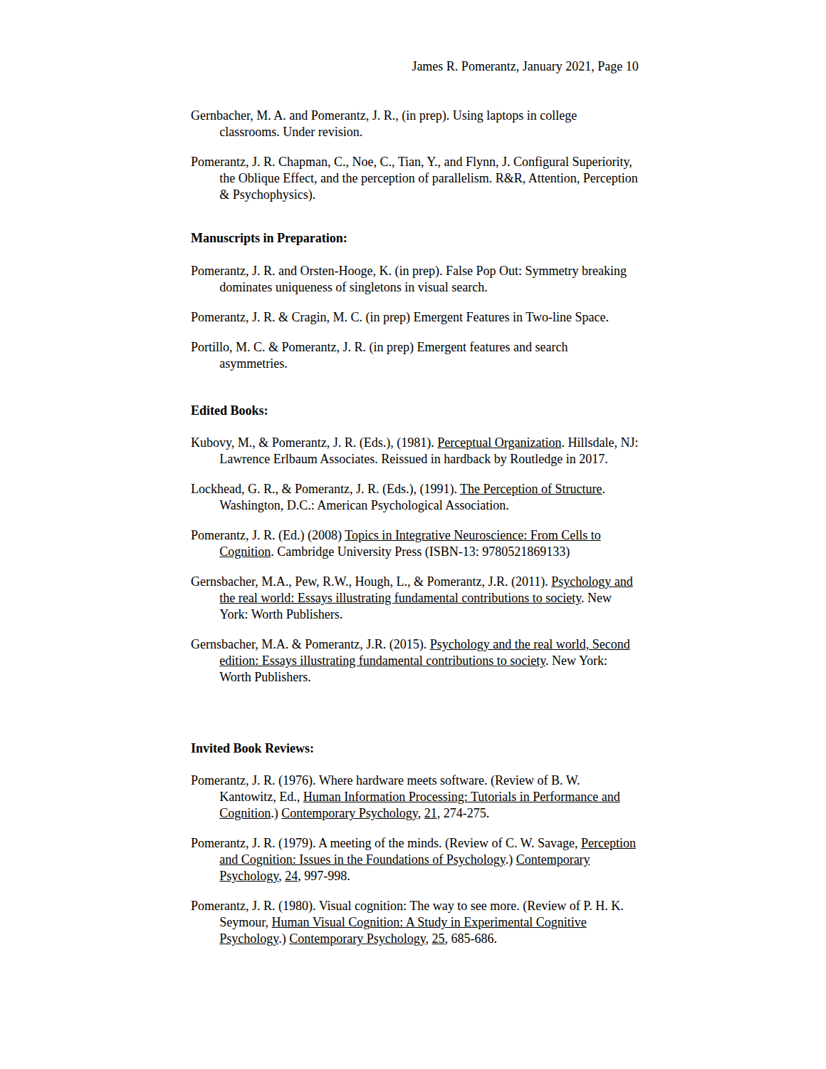James R. Pomerantz, January 2021, Page 10
Gernbacher, M. A. and Pomerantz, J. R., (in prep). Using laptops in college classrooms. Under revision.
Pomerantz, J. R. Chapman, C., Noe, C., Tian, Y., and Flynn, J. Configural Superiority, the Oblique Effect, and the perception of parallelism. R&R, Attention, Perception & Psychophysics).
Manuscripts in Preparation:
Pomerantz, J. R. and Orsten-Hooge, K. (in prep). False Pop Out: Symmetry breaking dominates uniqueness of singletons in visual search.
Pomerantz, J. R. & Cragin, M. C. (in prep) Emergent Features in Two-line Space.
Portillo, M. C. & Pomerantz, J. R. (in prep) Emergent features and search asymmetries.
Edited Books:
Kubovy, M., & Pomerantz, J. R. (Eds.), (1981). Perceptual Organization. Hillsdale, NJ: Lawrence Erlbaum Associates. Reissued in hardback by Routledge in 2017.
Lockhead, G. R., & Pomerantz, J. R. (Eds.), (1991). The Perception of Structure. Washington, D.C.: American Psychological Association.
Pomerantz, J. R. (Ed.) (2008) Topics in Integrative Neuroscience: From Cells to Cognition. Cambridge University Press (ISBN-13: 9780521869133)
Gernsbacher, M.A., Pew, R.W., Hough, L., & Pomerantz, J.R. (2011). Psychology and the real world: Essays illustrating fundamental contributions to society. New York: Worth Publishers.
Gernsbacher, M.A. & Pomerantz, J.R. (2015). Psychology and the real world, Second edition: Essays illustrating fundamental contributions to society. New York: Worth Publishers.
Invited Book Reviews:
Pomerantz, J. R. (1976). Where hardware meets software. (Review of B. W. Kantowitz, Ed., Human Information Processing: Tutorials in Performance and Cognition.) Contemporary Psychology, 21, 274-275.
Pomerantz, J. R. (1979). A meeting of the minds. (Review of C. W. Savage, Perception and Cognition: Issues in the Foundations of Psychology.) Contemporary Psychology, 24, 997-998.
Pomerantz, J. R. (1980). Visual cognition: The way to see more. (Review of P. H. K. Seymour, Human Visual Cognition: A Study in Experimental Cognitive Psychology.) Contemporary Psychology, 25, 685-686.